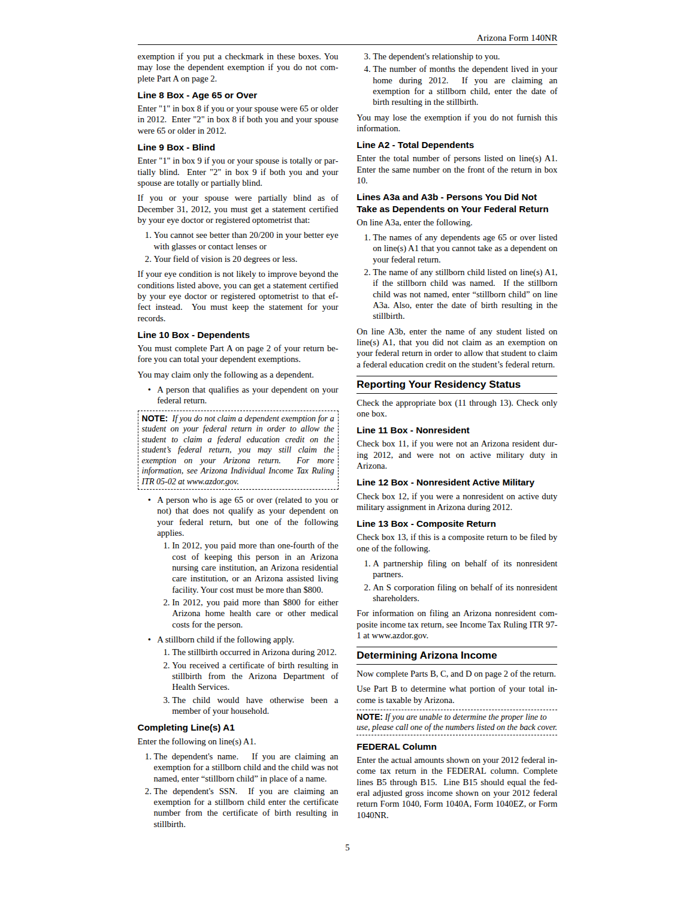Arizona Form 140NR
exemption if you put a checkmark in these boxes. You may lose the dependent exemption if you do not complete Part A on page 2.
Line 8 Box - Age 65 or Over
Enter "1" in box 8 if you or your spouse were 65 or older in 2012. Enter "2" in box 8 if both you and your spouse were 65 or older in 2012.
Line 9 Box - Blind
Enter "1" in box 9 if you or your spouse is totally or partially blind. Enter "2" in box 9 if both you and your spouse are totally or partially blind.
If you or your spouse were partially blind as of December 31, 2012, you must get a statement certified by your eye doctor or registered optometrist that:
You cannot see better than 20/200 in your better eye with glasses or contact lenses or
Your field of vision is 20 degrees or less.
If your eye condition is not likely to improve beyond the conditions listed above, you can get a statement certified by your eye doctor or registered optometrist to that effect instead. You must keep the statement for your records.
Line 10 Box - Dependents
You must complete Part A on page 2 of your return before you can total your dependent exemptions.
You may claim only the following as a dependent.
A person that qualifies as your dependent on your federal return.
NOTE: If you do not claim a dependent exemption for a student on your federal return in order to allow the student to claim a federal education credit on the student’s federal return, you may still claim the exemption on your Arizona return. For more information, see Arizona Individual Income Tax Ruling ITR 05-02 at www.azdor.gov.
A person who is age 65 or over (related to you or not) that does not qualify as your dependent on your federal return, but one of the following applies.
In 2012, you paid more than one-fourth of the cost of keeping this person in an Arizona nursing care institution, an Arizona residential care institution, or an Arizona assisted living facility. Your cost must be more than $800.
In 2012, you paid more than $800 for either Arizona home health care or other medical costs for the person.
A stillborn child if the following apply.
The stillbirth occurred in Arizona during 2012.
You received a certificate of birth resulting in stillbirth from the Arizona Department of Health Services.
The child would have otherwise been a member of your household.
Completing Line(s) A1
Enter the following on line(s) A1.
The dependent's name. If you are claiming an exemption for a stillborn child and the child was not named, enter “stillborn child” in place of a name.
The dependent's SSN. If you are claiming an exemption for a stillborn child enter the certificate number from the certificate of birth resulting in stillbirth.
The dependent's relationship to you.
The number of months the dependent lived in your home during 2012. If you are claiming an exemption for a stillborn child, enter the date of birth resulting in the stillbirth.
You may lose the exemption if you do not furnish this information.
Line A2 - Total Dependents
Enter the total number of persons listed on line(s) A1. Enter the same number on the front of the return in box 10.
Lines A3a and A3b - Persons You Did Not Take as Dependents on Your Federal Return
On line A3a, enter the following.
The names of any dependents age 65 or over listed on line(s) A1 that you cannot take as a dependent on your federal return.
The name of any stillborn child listed on line(s) A1, if the stillborn child was named. If the stillborn child was not named, enter “stillborn child” on line A3a. Also, enter the date of birth resulting in the stillbirth.
On line A3b, enter the name of any student listed on line(s) A1, that you did not claim as an exemption on your federal return in order to allow that student to claim a federal education credit on the student’s federal return.
Reporting Your Residency Status
Check the appropriate box (11 through 13). Check only one box.
Line 11 Box - Nonresident
Check box 11, if you were not an Arizona resident during 2012, and were not on active military duty in Arizona.
Line 12 Box - Nonresident Active Military
Check box 12, if you were a nonresident on active duty military assignment in Arizona during 2012.
Line 13 Box - Composite Return
Check box 13, if this is a composite return to be filed by one of the following.
A partnership filing on behalf of its nonresident partners.
An S corporation filing on behalf of its nonresident shareholders.
For information on filing an Arizona nonresident composite income tax return, see Income Tax Ruling ITR 97-1 at www.azdor.gov.
Determining Arizona Income
Now complete Parts B, C, and D on page 2 of the return.
Use Part B to determine what portion of your total income is taxable by Arizona.
NOTE: If you are unable to determine the proper line to use, please call one of the numbers listed on the back cover.
FEDERAL Column
Enter the actual amounts shown on your 2012 federal income tax return in the FEDERAL column. Complete lines B5 through B15. Line B15 should equal the federal adjusted gross income shown on your 2012 federal return Form 1040, Form 1040A, Form 1040EZ, or Form 1040NR.
5